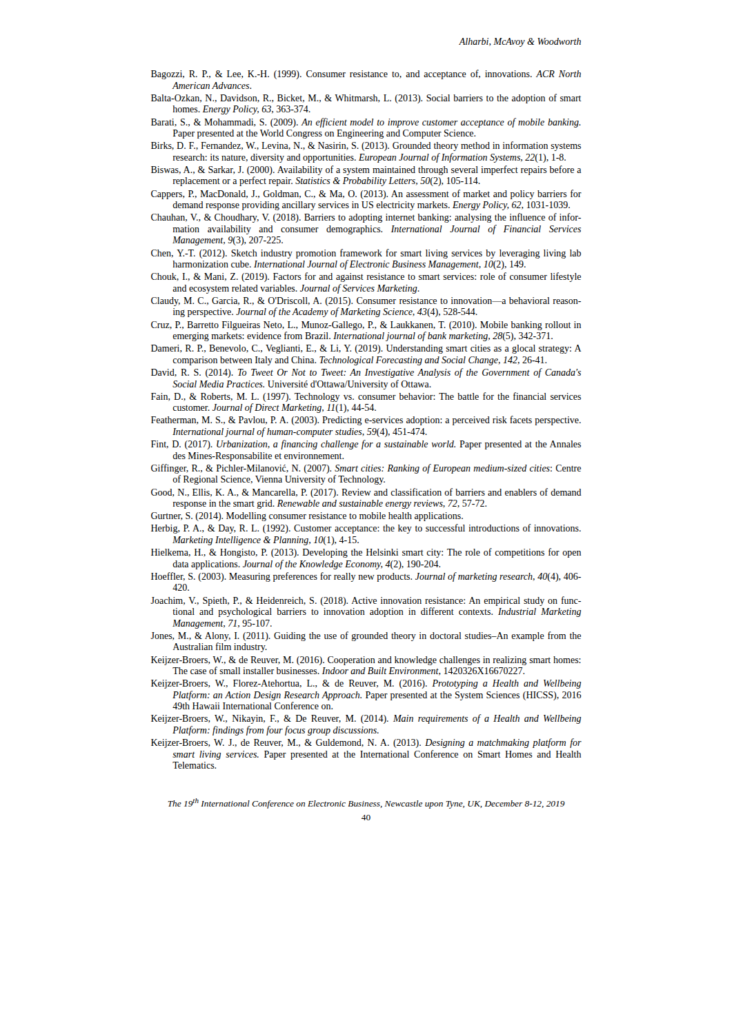Alharbi, McAvoy & Woodworth
Bagozzi, R. P., & Lee, K.-H. (1999). Consumer resistance to, and acceptance of, innovations. ACR North American Advances.
Balta-Ozkan, N., Davidson, R., Bicket, M., & Whitmarsh, L. (2013). Social barriers to the adoption of smart homes. Energy Policy, 63, 363-374.
Barati, S., & Mohammadi, S. (2009). An efficient model to improve customer acceptance of mobile banking. Paper presented at the World Congress on Engineering and Computer Science.
Birks, D. F., Fernandez, W., Levina, N., & Nasirin, S. (2013). Grounded theory method in information systems research: its nature, diversity and opportunities. European Journal of Information Systems, 22(1), 1-8.
Biswas, A., & Sarkar, J. (2000). Availability of a system maintained through several imperfect repairs before a replacement or a perfect repair. Statistics & Probability Letters, 50(2), 105-114.
Cappers, P., MacDonald, J., Goldman, C., & Ma, O. (2013). An assessment of market and policy barriers for demand response providing ancillary services in US electricity markets. Energy Policy, 62, 1031-1039.
Chauhan, V., & Choudhary, V. (2018). Barriers to adopting internet banking: analysing the influence of information availability and consumer demographics. International Journal of Financial Services Management, 9(3), 207-225.
Chen, Y.-T. (2012). Sketch industry promotion framework for smart living services by leveraging living lab harmonization cube. International Journal of Electronic Business Management, 10(2), 149.
Chouk, I., & Mani, Z. (2019). Factors for and against resistance to smart services: role of consumer lifestyle and ecosystem related variables. Journal of Services Marketing.
Claudy, M. C., Garcia, R., & O'Driscoll, A. (2015). Consumer resistance to innovation—a behavioral reasoning perspective. Journal of the Academy of Marketing Science, 43(4), 528-544.
Cruz, P., Barretto Filgueiras Neto, L., Munoz-Gallego, P., & Laukkanen, T. (2010). Mobile banking rollout in emerging markets: evidence from Brazil. International journal of bank marketing, 28(5), 342-371.
Dameri, R. P., Benevolo, C., Veglianti, E., & Li, Y. (2019). Understanding smart cities as a glocal strategy: A comparison between Italy and China. Technological Forecasting and Social Change, 142, 26-41.
David, R. S. (2014). To Tweet Or Not to Tweet: An Investigative Analysis of the Government of Canada's Social Media Practices. Université d'Ottawa/University of Ottawa.
Fain, D., & Roberts, M. L. (1997). Technology vs. consumer behavior: The battle for the financial services customer. Journal of Direct Marketing, 11(1), 44-54.
Featherman, M. S., & Pavlou, P. A. (2003). Predicting e-services adoption: a perceived risk facets perspective. International journal of human-computer studies, 59(4), 451-474.
Fint, D. (2017). Urbanization, a financing challenge for a sustainable world. Paper presented at the Annales des Mines-Responsabilite et environnement.
Giffinger, R., & Pichler-Milanović, N. (2007). Smart cities: Ranking of European medium-sized cities: Centre of Regional Science, Vienna University of Technology.
Good, N., Ellis, K. A., & Mancarella, P. (2017). Review and classification of barriers and enablers of demand response in the smart grid. Renewable and sustainable energy reviews, 72, 57-72.
Gurtner, S. (2014). Modelling consumer resistance to mobile health applications.
Herbig, P. A., & Day, R. L. (1992). Customer acceptance: the key to successful introductions of innovations. Marketing Intelligence & Planning, 10(1), 4-15.
Hielkema, H., & Hongisto, P. (2013). Developing the Helsinki smart city: The role of competitions for open data applications. Journal of the Knowledge Economy, 4(2), 190-204.
Hoeffler, S. (2003). Measuring preferences for really new products. Journal of marketing research, 40(4), 406-420.
Joachim, V., Spieth, P., & Heidenreich, S. (2018). Active innovation resistance: An empirical study on functional and psychological barriers to innovation adoption in different contexts. Industrial Marketing Management, 71, 95-107.
Jones, M., & Alony, I. (2011). Guiding the use of grounded theory in doctoral studies–An example from the Australian film industry.
Keijzer-Broers, W., & de Reuver, M. (2016). Cooperation and knowledge challenges in realizing smart homes: The case of small installer businesses. Indoor and Built Environment, 1420326X16670227.
Keijzer-Broers, W., Florez-Atehortua, L., & de Reuver, M. (2016). Prototyping a Health and Wellbeing Platform: an Action Design Research Approach. Paper presented at the System Sciences (HICSS), 2016 49th Hawaii International Conference on.
Keijzer-Broers, W., Nikayin, F., & De Reuver, M. (2014). Main requirements of a Health and Wellbeing Platform: findings from four focus group discussions.
Keijzer-Broers, W. J., de Reuver, M., & Guldemond, N. A. (2013). Designing a matchmaking platform for smart living services. Paper presented at the International Conference on Smart Homes and Health Telematics.
The 19th International Conference on Electronic Business, Newcastle upon Tyne, UK, December 8-12, 2019
40